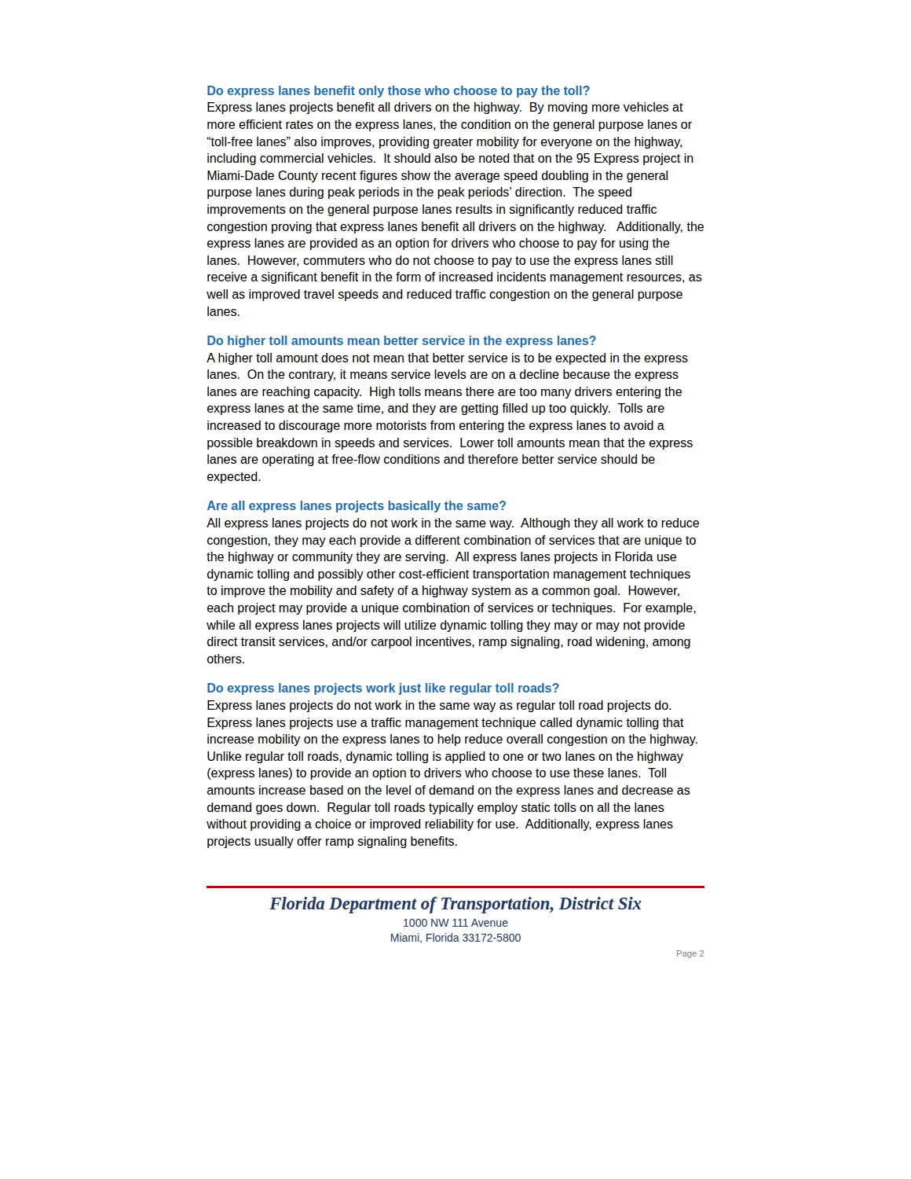Do express lanes benefit only those who choose to pay the toll?
Express lanes projects benefit all drivers on the highway. By moving more vehicles at more efficient rates on the express lanes, the condition on the general purpose lanes or “toll-free lanes” also improves, providing greater mobility for everyone on the highway, including commercial vehicles. It should also be noted that on the 95 Express project in Miami-Dade County recent figures show the average speed doubling in the general purpose lanes during peak periods in the peak periods’ direction. The speed improvements on the general purpose lanes results in significantly reduced traffic congestion proving that express lanes benefit all drivers on the highway. Additionally, the express lanes are provided as an option for drivers who choose to pay for using the lanes. However, commuters who do not choose to pay to use the express lanes still receive a significant benefit in the form of increased incidents management resources, as well as improved travel speeds and reduced traffic congestion on the general purpose lanes.
Do higher toll amounts mean better service in the express lanes?
A higher toll amount does not mean that better service is to be expected in the express lanes. On the contrary, it means service levels are on a decline because the express lanes are reaching capacity. High tolls means there are too many drivers entering the express lanes at the same time, and they are getting filled up too quickly. Tolls are increased to discourage more motorists from entering the express lanes to avoid a possible breakdown in speeds and services. Lower toll amounts mean that the express lanes are operating at free-flow conditions and therefore better service should be expected.
Are all express lanes projects basically the same?
All express lanes projects do not work in the same way. Although they all work to reduce congestion, they may each provide a different combination of services that are unique to the highway or community they are serving. All express lanes projects in Florida use dynamic tolling and possibly other cost-efficient transportation management techniques to improve the mobility and safety of a highway system as a common goal. However, each project may provide a unique combination of services or techniques. For example, while all express lanes projects will utilize dynamic tolling they may or may not provide direct transit services, and/or carpool incentives, ramp signaling, road widening, among others.
Do express lanes projects work just like regular toll roads?
Express lanes projects do not work in the same way as regular toll road projects do. Express lanes projects use a traffic management technique called dynamic tolling that increase mobility on the express lanes to help reduce overall congestion on the highway. Unlike regular toll roads, dynamic tolling is applied to one or two lanes on the highway (express lanes) to provide an option to drivers who choose to use these lanes. Toll amounts increase based on the level of demand on the express lanes and decrease as demand goes down. Regular toll roads typically employ static tolls on all the lanes without providing a choice or improved reliability for use. Additionally, express lanes projects usually offer ramp signaling benefits.
Florida Department of Transportation, District Six
1000 NW 111 Avenue
Miami, Florida 33172-5800
Page 2